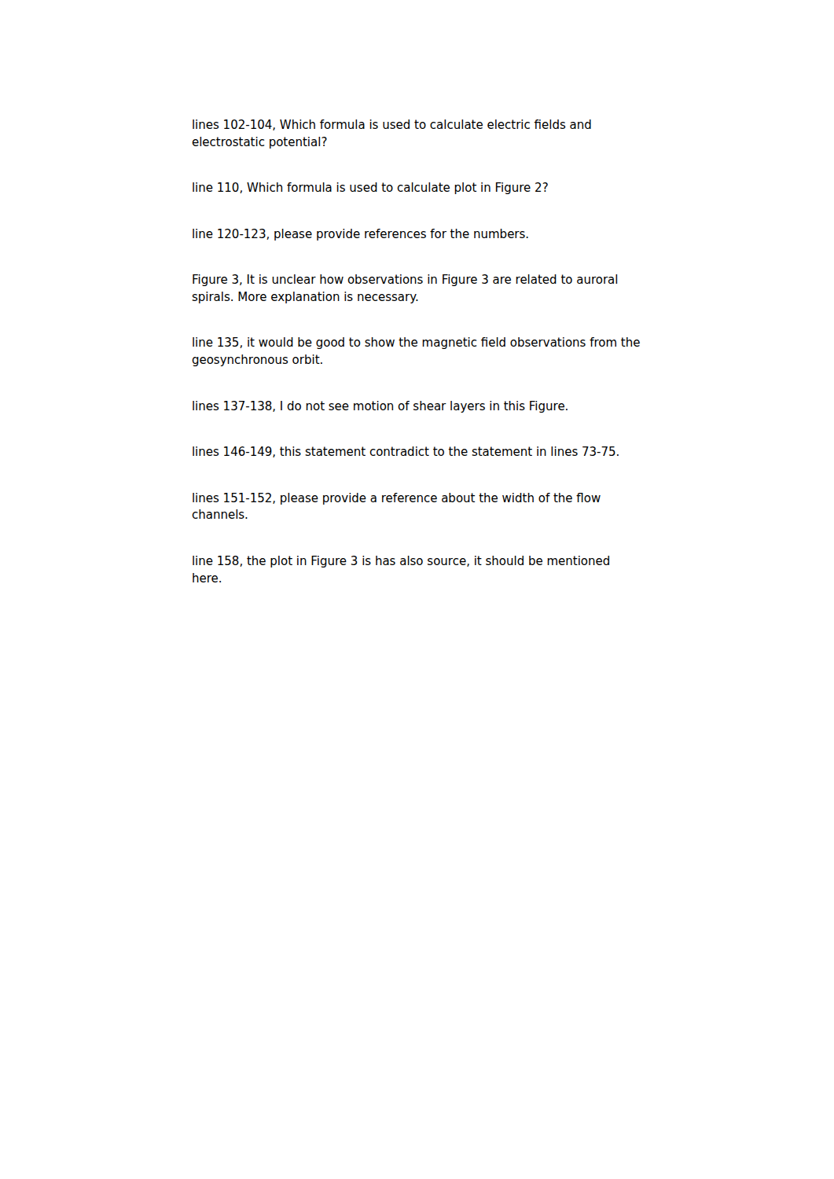lines 102-104, Which formula is used to calculate electric fields and electrostatic potential?
line 110, Which formula is used to calculate plot in Figure 2?
line 120-123, please provide references for the numbers.
Figure 3, It is unclear how observations in Figure 3 are related to auroral spirals. More explanation is necessary.
line 135, it would be good to show the magnetic field observations from the geosynchronous orbit.
lines 137-138, I do not see motion of shear layers in this Figure.
lines 146-149, this statement contradict to the statement in lines 73-75.
lines 151-152, please provide a reference about the width of the flow channels.
line 158, the plot in Figure 3 is has also source, it should be mentioned here.